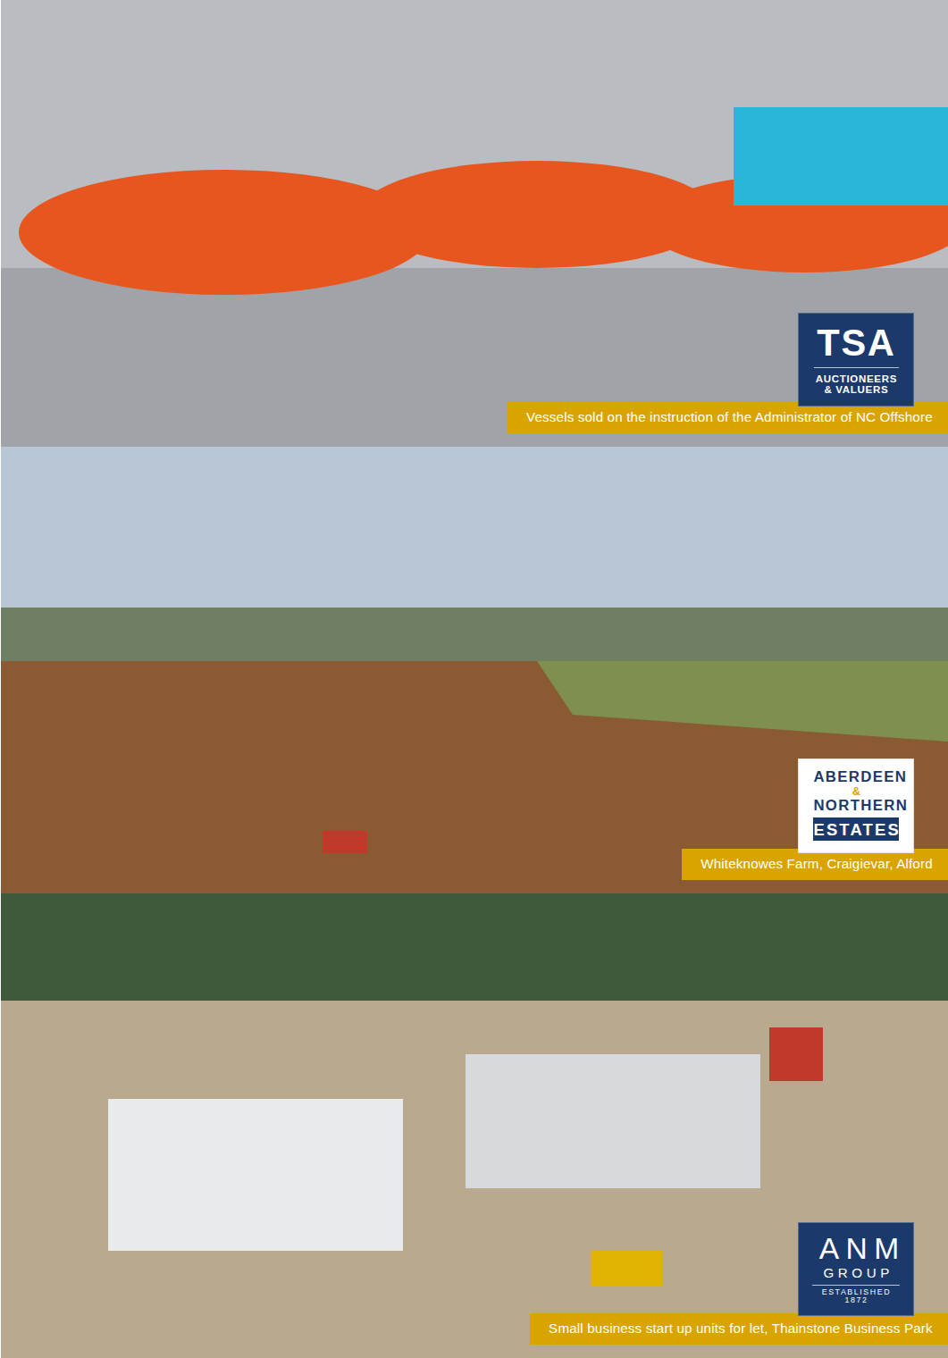ANM Group divisions
TSA
Auctioneers & Valuers
Vessels sold on the instruction of the Administrator of NC Offshore
Aberdeen & Northern Estates
Whiteknowes Farm, Craigievar, Alford
ANM GROUP ESTABLISHED 1872
Small business start up units for let, Thainstone Business Park